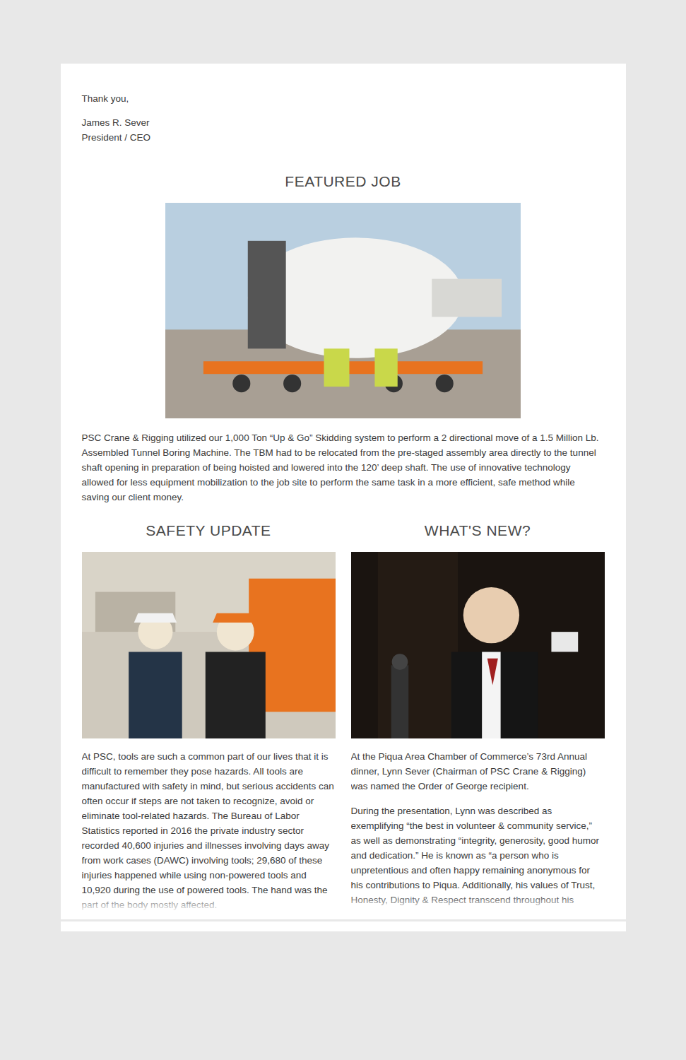Thank you,
James R. Sever
President / CEO
FEATURED JOB
PSC Crane & Rigging utilized our 1,000 Ton “Up & Go” Skidding system to perform a 2 directional move of a 1.5 Million Lb. Assembled Tunnel Boring Machine. The TBM had to be relocated from the pre-staged assembly area directly to the tunnel shaft opening in preparation of being hoisted and lowered into the 120’ deep shaft. The use of innovative technology allowed for less equipment mobilization to the job site to perform the same task in a more efficient, safe method while saving our client money.
SAFETY UPDATE
At PSC, tools are such a common part of our lives that it is difficult to remember they pose hazards. All tools are manufactured with safety in mind, but serious accidents can often occur if steps are not taken to recognize, avoid or eliminate tool-related hazards. The Bureau of Labor Statistics reported in 2016 the private industry sector recorded 40,600 injuries and illnesses involving days away from work cases (DAWC) involving tools; 29,680 of these injuries happened while using non-powered tools and 10,920 during the use of powered tools. The hand was the part of the body mostly affected.
WHAT'S NEW?
At the Piqua Area Chamber of Commerce’s 73rd Annual dinner, Lynn Sever (Chairman of PSC Crane & Rigging) was named the Order of George recipient.
During the presentation, Lynn was described as exemplifying “the best in volunteer & community service,” as well as demonstrating “integrity, generosity, good humor and dedication.” He is known as “a person who is unpretentious and often happy remaining anonymous for his contributions to Piqua. Additionally, his values of Trust, Honesty, Dignity & Respect transcend throughout his